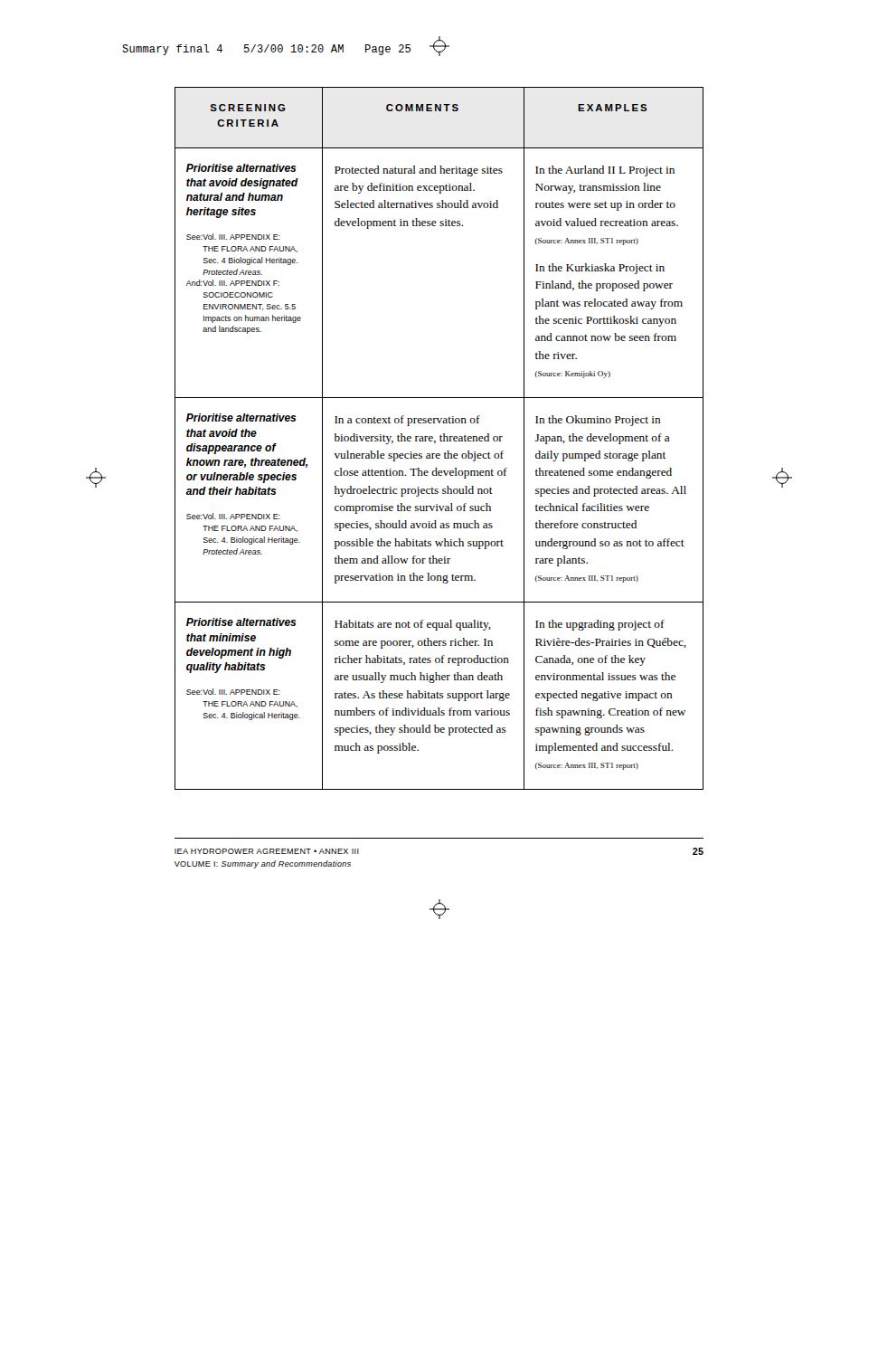Summary final 4 5/3/00 10:20 AM Page 25
| SCREENING CRITERIA | COMMENTS | EXAMPLES |
| --- | --- | --- |
| Prioritise alternatives that avoid designated natural and human heritage sites See: Vol. III. APPENDIX E: THE FLORA AND FAUNA, Sec. 4 Biological Heritage. Protected Areas. And: Vol. III. APPENDIX F: SOCIOECONOMIC ENVIRONMENT, Sec. 5.5 Impacts on human heritage and landscapes. | Protected natural and heritage sites are by definition exceptional. Selected alternatives should avoid development in these sites. | In the Aurland II L Project in Norway, transmission line routes were set up in order to avoid valued recreation areas. (Source: Annex III, ST1 report) In the Kurkiaska Project in Finland, the proposed power plant was relocated away from the scenic Porttikoski canyon and cannot now be seen from the river. (Source: Kemijoki Oy) |
| Prioritise alternatives that avoid the disappearance of known rare, threatened, or vulnerable species and their habitats See: Vol. III. APPENDIX E: THE FLORA AND FAUNA, Sec. 4. Biological Heritage. Protected Areas. | In a context of preservation of biodiversity, the rare, threatened or vulnerable species are the object of close attention. The development of hydroelectric projects should not compromise the survival of such species, should avoid as much as possible the habitats which support them and allow for their preservation in the long term. | In the Okumino Project in Japan, the development of a daily pumped storage plant threatened some endangered species and protected areas. All technical facilities were therefore constructed underground so as not to affect rare plants. (Source: Annex III, ST1 report) |
| Prioritise alternatives that minimise development in high quality habitats See: Vol. III. APPENDIX E: THE FLORA AND FAUNA, Sec. 4. Biological Heritage. | Habitats are not of equal quality, some are poorer, others richer. In richer habitats, rates of reproduction are usually much higher than death rates. As these habitats support large numbers of individuals from various species, they should be protected as much as possible. | In the upgrading project of Rivière-des-Prairies in Québec, Canada, one of the key environmental issues was the expected negative impact on fish spawning. Creation of new spawning grounds was implemented and successful. (Source: Annex III, ST1 report) |
IEA HYDROPOWER AGREEMENT • ANNEX III
VOLUME I: Summary and Recommendations
25